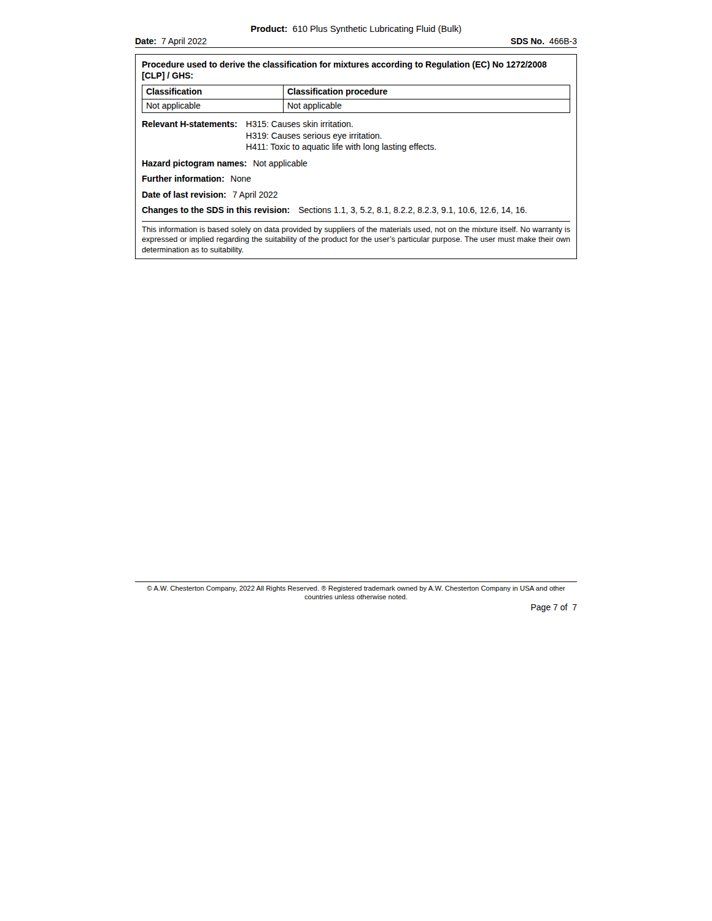Product: 610 Plus Synthetic Lubricating Fluid (Bulk)
Date: 7 April 2022
SDS No. 466B-3
Procedure used to derive the classification for mixtures according to Regulation (EC) No 1272/2008 [CLP] / GHS:
| Classification | Classification procedure |
| --- | --- |
| Not applicable | Not applicable |
Relevant H-statements:
H315: Causes skin irritation.
H319: Causes serious eye irritation.
H411: Toxic to aquatic life with long lasting effects.
Hazard pictogram names: Not applicable
Further information: None
Date of last revision: 7 April 2022
Changes to the SDS in this revision: Sections 1.1, 3, 5.2, 8.1, 8.2.2, 8.2.3, 9.1, 10.6, 12.6, 14, 16.
This information is based solely on data provided by suppliers of the materials used, not on the mixture itself. No warranty is expressed or implied regarding the suitability of the product for the user’s particular purpose. The user must make their own determination as to suitability.
© A.W. Chesterton Company, 2022 All Rights Reserved. ® Registered trademark owned by A.W. Chesterton Company in USA and other countries unless otherwise noted.
Page 7 of 7